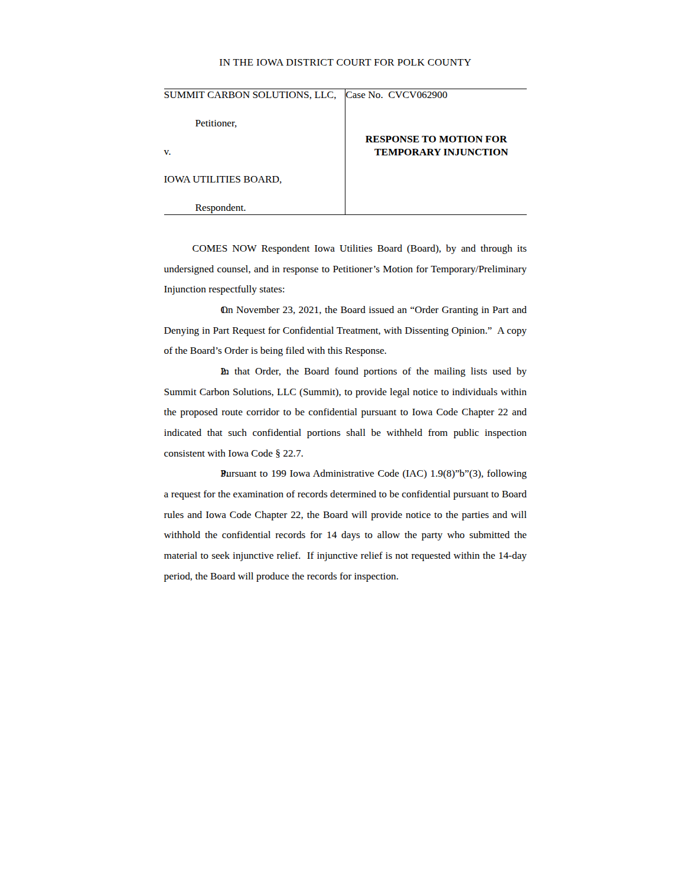IN THE IOWA DISTRICT COURT FOR POLK COUNTY
| SUMMIT CARBON SOLUTIONS, LLC, Petitioner, v. IOWA UTILITIES BOARD, Respondent. | Case No. CVCV062900 RESPONSE TO MOTION FOR TEMPORARY INJUNCTION |
COMES NOW Respondent Iowa Utilities Board (Board), by and through its undersigned counsel, and in response to Petitioner’s Motion for Temporary/Preliminary Injunction respectfully states:
1. On November 23, 2021, the Board issued an “Order Granting in Part and Denying in Part Request for Confidential Treatment, with Dissenting Opinion.” A copy of the Board’s Order is being filed with this Response.
2. In that Order, the Board found portions of the mailing lists used by Summit Carbon Solutions, LLC (Summit), to provide legal notice to individuals within the proposed route corridor to be confidential pursuant to Iowa Code Chapter 22 and indicated that such confidential portions shall be withheld from public inspection consistent with Iowa Code § 22.7.
3. Pursuant to 199 Iowa Administrative Code (IAC) 1.9(8)”b”(3), following a request for the examination of records determined to be confidential pursuant to Board rules and Iowa Code Chapter 22, the Board will provide notice to the parties and will withhold the confidential records for 14 days to allow the party who submitted the material to seek injunctive relief. If injunctive relief is not requested within the 14-day period, the Board will produce the records for inspection.